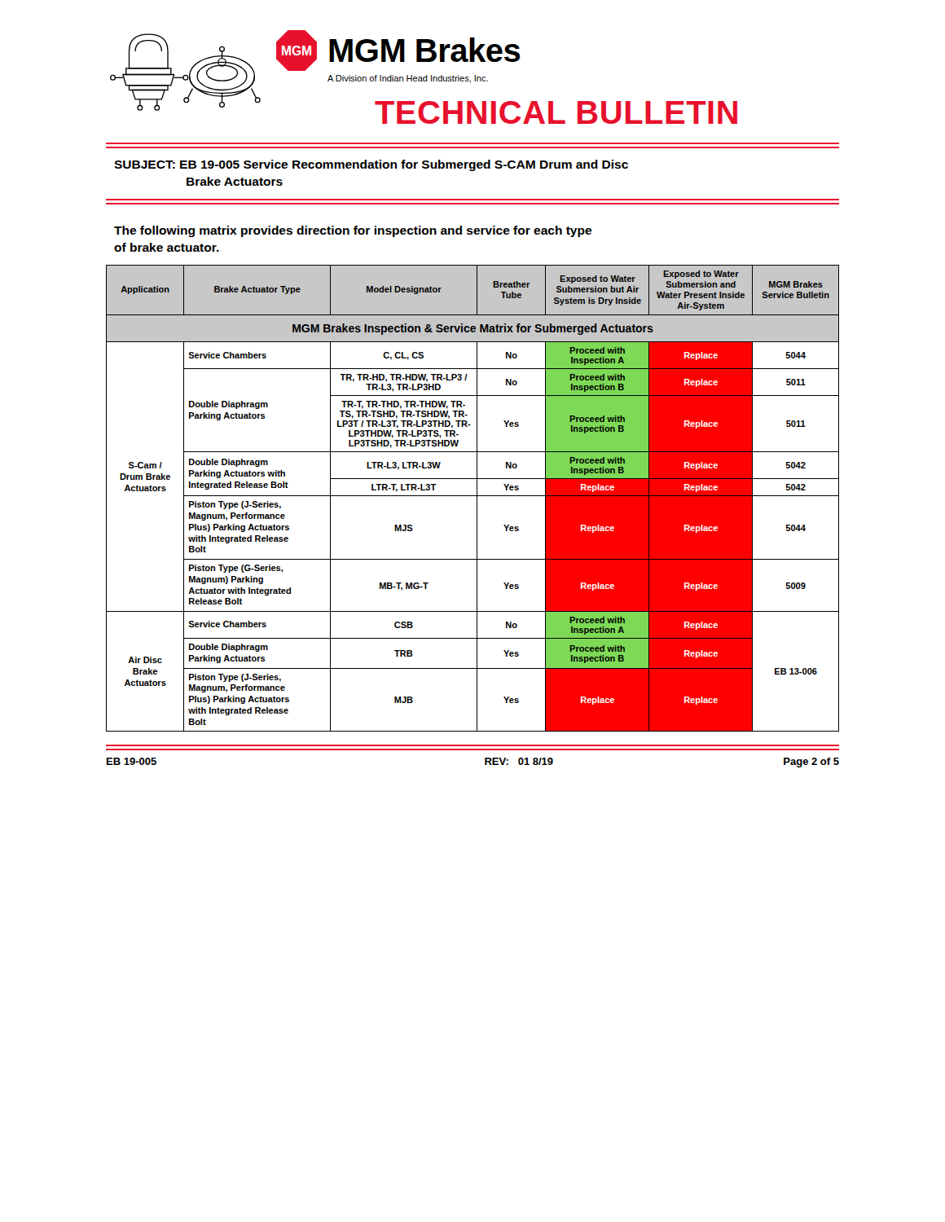MGM
MGM Brakes
A Division of Indian Head Industries, Inc.
TECHNICAL BULLETIN
SUBJECT: EB 19-005 Service Recommendation for Submerged S-CAM Drum and Disc Brake Actuators
The following matrix provides direction for inspection and service for each type
of brake actuator.
| MGM Brakes Inspection & Service Matrix for Submerged Actuators |
| Application | Brake Actuator Type | Model Designator | Breather Tube | Exposed to Water Submersion but Air System is Dry Inside | Exposed to Water Submersion and Water Present Inside Air-System | MGM Brakes Service Bulletin |
| S-Cam / Drum Brake Actuators | Service Chambers | C, CL, CS | No | Proceed with Inspection A | Replace | 5044 |
| Double Diaphragm Parking Actuators | TR, TR-HD, TR-HDW, TR-LP3 / TR-L3, TR-LP3HD | No | Proceed with Inspection B | Replace | 5011 |
| TR-T, TR-THD, TR-THDW, TR-TS, TR-TSHD, TR-TSHDW, TR-LP3T / TR-L3T, TR-LP3THD, TR-LP3THDW, TR-LP3TS, TR-LP3TSHD, TR-LP3TSHDW | Yes | Proceed with Inspection B | Replace | 5011 |
| Double Diaphragm Parking Actuators with Integrated Release Bolt | LTR-L3, LTR-L3W | No | Proceed with Inspection B | Replace | 5042 |
| LTR-T, LTR-L3T | Yes | Replace | Replace | 5042 |
| Piston Type (J-Series, Magnum, Performance Plus) Parking Actuators with Integrated Release Bolt | MJS | Yes | Replace | Replace | 5044 |
| Piston Type (G-Series, Magnum) Parking Actuator with Integrated Release Bolt | MB-T, MG-T | Yes | Replace | Replace | 5009 |
| Air Disc Brake Actuators | Service Chambers | CSB | No | Proceed with Inspection A | Replace | EB 13-006 |
| Double Diaphragm Parking Actuators | TRB | Yes | Proceed with Inspection B | Replace |
| Piston Type (J-Series, Magnum, Performance Plus) Parking Actuators with Integrated Release Bolt | MJB | Yes | Replace | Replace |
EB 19-005
REV: 01 8/19
Page 2 of 5